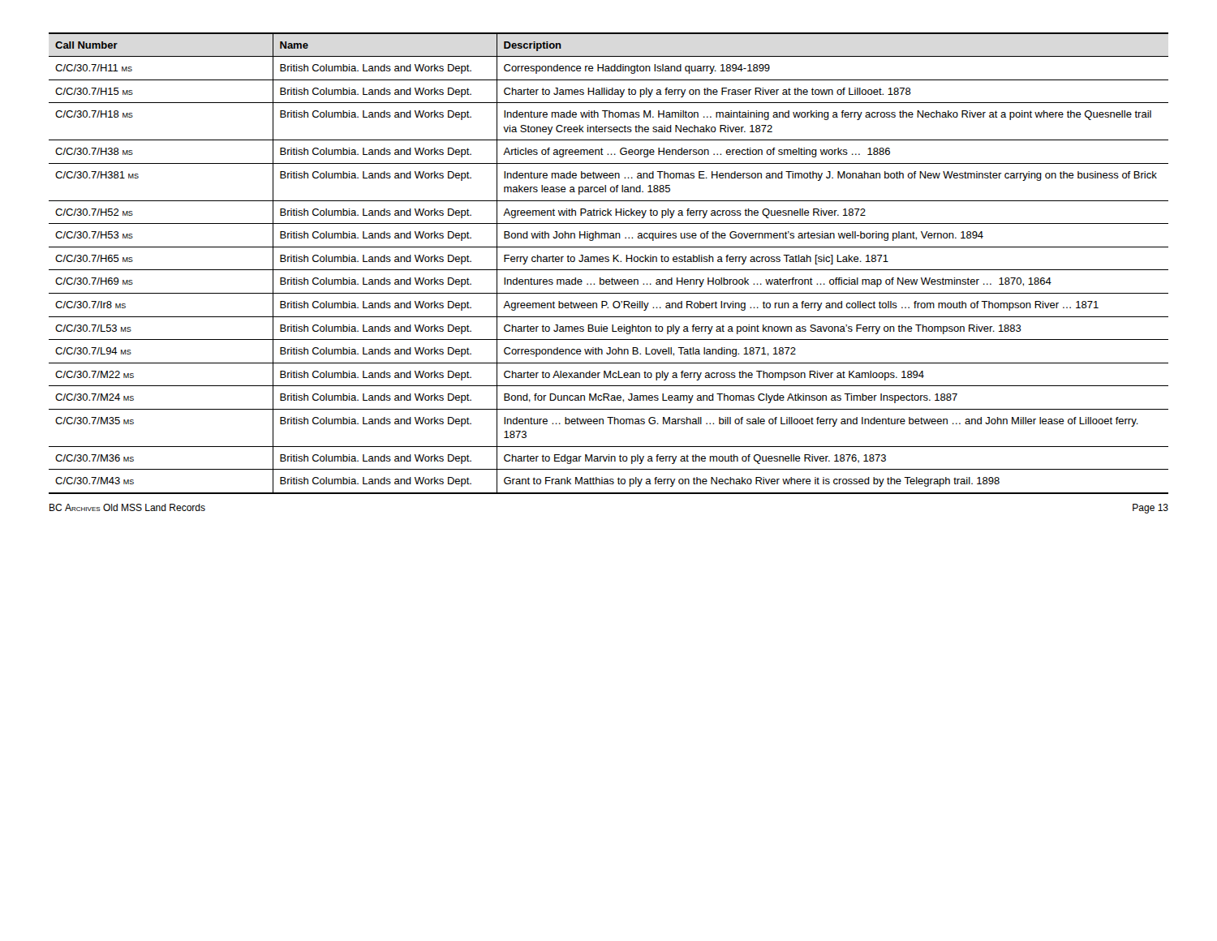| Call Number | Name | Description |
| --- | --- | --- |
| C/C/30.7/H11 MS | British Columbia. Lands and Works Dept. | Correspondence re Haddington Island quarry. 1894-1899 |
| C/C/30.7/H15 MS | British Columbia. Lands and Works Dept. | Charter to James Halliday to ply a ferry on the Fraser River at the town of Lillooet. 1878 |
| C/C/30.7/H18 MS | British Columbia. Lands and Works Dept. | Indenture made with Thomas M. Hamilton … maintaining and working a ferry across the Nechako River at a point where the Quesnelle trail via Stoney Creek intersects the said Nechako River. 1872 |
| C/C/30.7/H38 MS | British Columbia. Lands and Works Dept. | Articles of agreement … George Henderson … erection of smelting works … 1886 |
| C/C/30.7/H381 MS | British Columbia. Lands and Works Dept. | Indenture made between … and Thomas E. Henderson and Timothy J. Monahan both of New Westminster carrying on the business of Brick makers lease a parcel of land. 1885 |
| C/C/30.7/H52 MS | British Columbia. Lands and Works Dept. | Agreement with Patrick Hickey to ply a ferry across the Quesnelle River. 1872 |
| C/C/30.7/H53 MS | British Columbia. Lands and Works Dept. | Bond with John Highman … acquires use of the Government’s artesian well-boring plant, Vernon. 1894 |
| C/C/30.7/H65 MS | British Columbia. Lands and Works Dept. | Ferry charter to James K. Hockin to establish a ferry across Tatlah [sic] Lake. 1871 |
| C/C/30.7/H69 MS | British Columbia. Lands and Works Dept. | Indentures made … between … and Henry Holbrook … waterfront … official map of New Westminster … 1870, 1864 |
| C/C/30.7/Ir8 MS | British Columbia. Lands and Works Dept. | Agreement between P. O’Reilly … and Robert Irving … to run a ferry and collect tolls … from mouth of Thompson River … 1871 |
| C/C/30.7/L53 MS | British Columbia. Lands and Works Dept. | Charter to James Buie Leighton to ply a ferry at a point known as Savona’s Ferry on the Thompson River. 1883 |
| C/C/30.7/L94 MS | British Columbia. Lands and Works Dept. | Correspondence with John B. Lovell, Tatla landing. 1871, 1872 |
| C/C/30.7/M22 MS | British Columbia. Lands and Works Dept. | Charter to Alexander McLean to ply a ferry across the Thompson River at Kamloops. 1894 |
| C/C/30.7/M24 MS | British Columbia. Lands and Works Dept. | Bond, for Duncan McRae, James Leamy and Thomas Clyde Atkinson as Timber Inspectors. 1887 |
| C/C/30.7/M35 MS | British Columbia. Lands and Works Dept. | Indenture … between Thomas G. Marshall … bill of sale of Lillooet ferry and Indenture between … and John Miller lease of Lillooet ferry. 1873 |
| C/C/30.7/M36 MS | British Columbia. Lands and Works Dept. | Charter to Edgar Marvin to ply a ferry at the mouth of Quesnelle River. 1876, 1873 |
| C/C/30.7/M43 MS | British Columbia. Lands and Works Dept. | Grant to Frank Matthias to ply a ferry on the Nechako River where it is crossed by the Telegraph trail. 1898 |
BC Archives Old MSS Land Records
Page 13